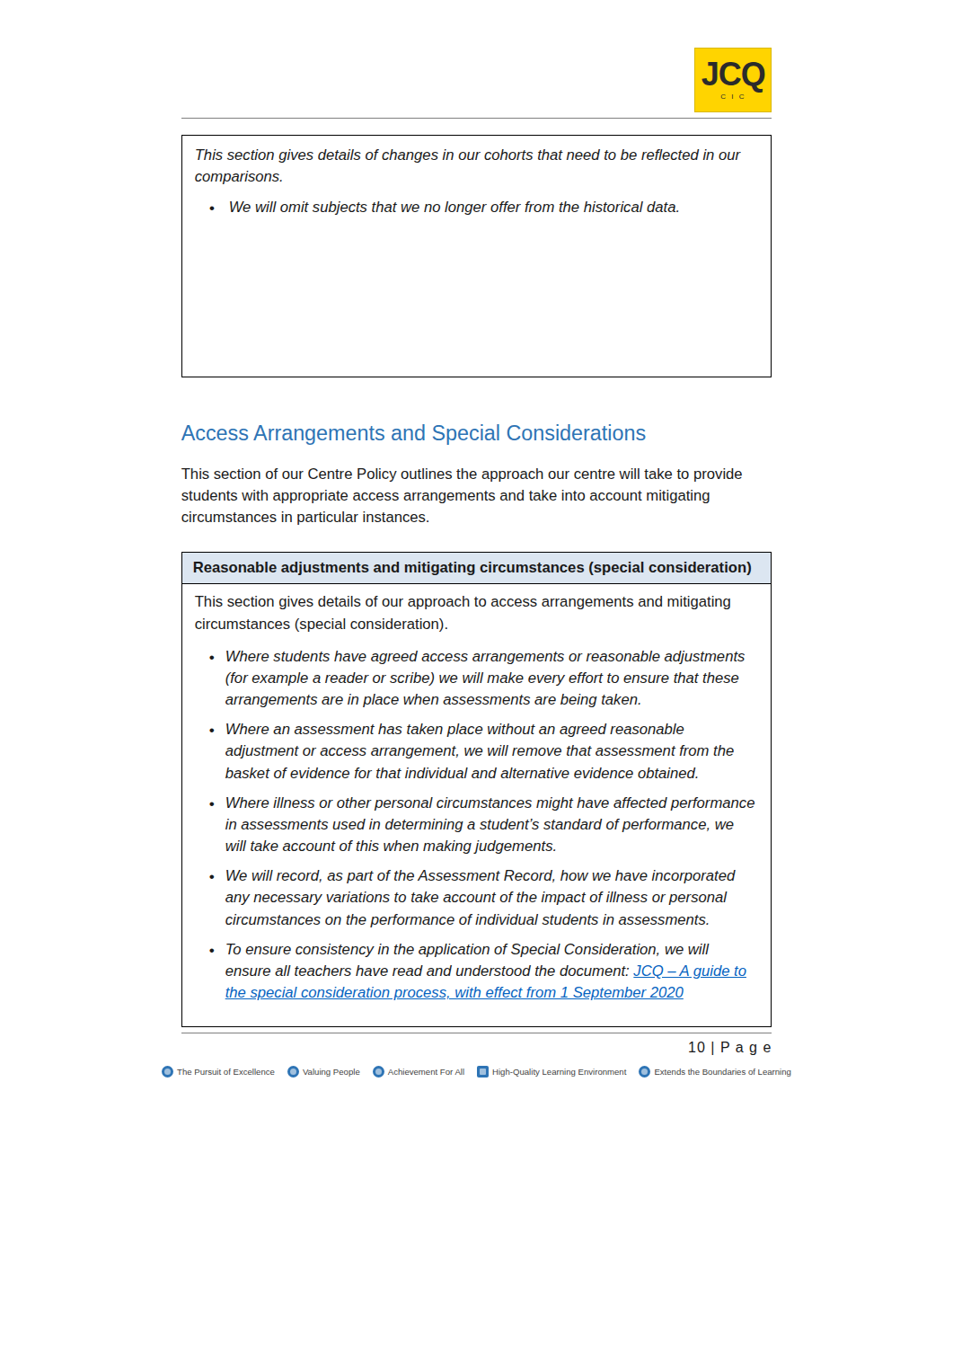JCQ C I C
This section gives details of changes in our cohorts that need to be reflected in our comparisons.
We will omit subjects that we no longer offer from the historical data.
Access Arrangements and Special Considerations
This section of our Centre Policy outlines the approach our centre will take to provide students with appropriate access arrangements and take into account mitigating circumstances in particular instances.
Reasonable adjustments and mitigating circumstances (special consideration)
This section gives details of our approach to access arrangements and mitigating circumstances (special consideration).
Where students have agreed access arrangements or reasonable adjustments (for example a reader or scribe) we will make every effort to ensure that these arrangements are in place when assessments are being taken.
Where an assessment has taken place without an agreed reasonable adjustment or access arrangement, we will remove that assessment from the basket of evidence for that individual and alternative evidence obtained.
Where illness or other personal circumstances might have affected performance in assessments used in determining a student’s standard of performance, we will take account of this when making judgements.
We will record, as part of the Assessment Record, how we have incorporated any necessary variations to take account of the impact of illness or personal circumstances on the performance of individual students in assessments.
To ensure consistency in the application of Special Consideration, we will ensure all teachers have read and understood the document: JCQ – A guide to the special consideration process, with effect from 1 September 2020
10 | P a g e
The Pursuit of Excellence Valuing People Achievement For All High-Quality Learning Environment Extends the Boundaries of Learning